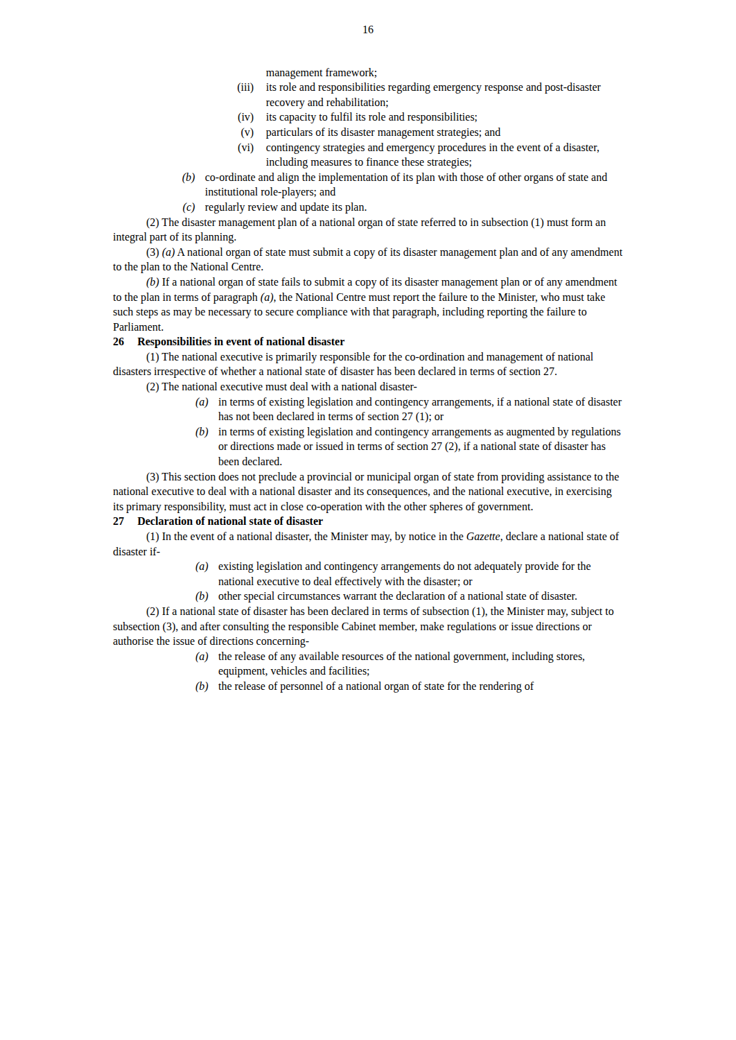16
management framework;
(iii)
its role and responsibilities regarding emergency response and post-disaster recovery and rehabilitation;
(iv)
its capacity to fulfil its role and responsibilities;
(v)
particulars of its disaster management strategies; and
(vi)
contingency strategies and emergency procedures in the event of a disaster, including measures to finance these strategies;
(b)
co-ordinate and align the implementation of its plan with those of other organs of state and institutional role-players; and
(c)
regularly review and update its plan.
(2) The disaster management plan of a national organ of state referred to in subsection (1) must form an integral part of its planning.
(3) (a) A national organ of state must submit a copy of its disaster management plan and of any amendment to the plan to the National Centre.
(b) If a national organ of state fails to submit a copy of its disaster management plan or of any amendment to the plan in terms of paragraph (a), the National Centre must report the failure to the Minister, who must take such steps as may be necessary to secure compliance with that paragraph, including reporting the failure to Parliament.
26 Responsibilities in event of national disaster
(1) The national executive is primarily responsible for the co-ordination and management of national disasters irrespective of whether a national state of disaster has been declared in terms of section 27.
(2) The national executive must deal with a national disaster-
(a)
in terms of existing legislation and contingency arrangements, if a national state of disaster has not been declared in terms of section 27 (1); or
(b)
in terms of existing legislation and contingency arrangements as augmented by regulations or directions made or issued in terms of section 27 (2), if a national state of disaster has been declared.
(3) This section does not preclude a provincial or municipal organ of state from providing assistance to the national executive to deal with a national disaster and its consequences, and the national executive, in exercising its primary responsibility, must act in close co-operation with the other spheres of government.
27 Declaration of national state of disaster
(1) In the event of a national disaster, the Minister may, by notice in the Gazette, declare a national state of disaster if-
(a)
existing legislation and contingency arrangements do not adequately provide for the national executive to deal effectively with the disaster; or
(b)
other special circumstances warrant the declaration of a national state of disaster.
(2) If a national state of disaster has been declared in terms of subsection (1), the Minister may, subject to subsection (3), and after consulting the responsible Cabinet member, make regulations or issue directions or authorise the issue of directions concerning-
(a)
the release of any available resources of the national government, including stores, equipment, vehicles and facilities;
(b)
the release of personnel of a national organ of state for the rendering of